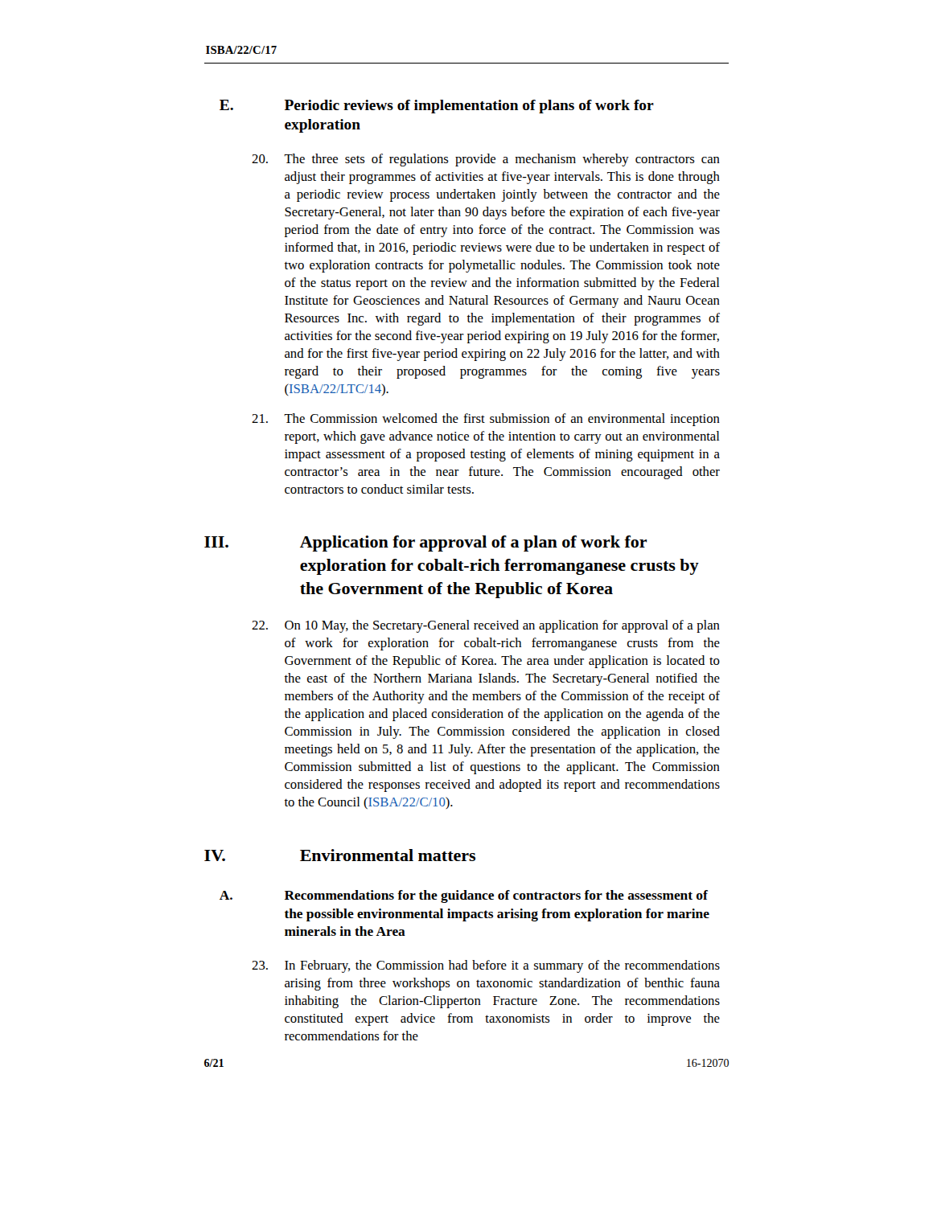ISBA/22/C/17
E. Periodic reviews of implementation of plans of work for exploration
20. The three sets of regulations provide a mechanism whereby contractors can adjust their programmes of activities at five-year intervals. This is done through a periodic review process undertaken jointly between the contractor and the Secretary-General, not later than 90 days before the expiration of each five-year period from the date of entry into force of the contract. The Commission was informed that, in 2016, periodic reviews were due to be undertaken in respect of two exploration contracts for polymetallic nodules. The Commission took note of the status report on the review and the information submitted by the Federal Institute for Geosciences and Natural Resources of Germany and Nauru Ocean Resources Inc. with regard to the implementation of their programmes of activities for the second five-year period expiring on 19 July 2016 for the former, and for the first five-year period expiring on 22 July 2016 for the latter, and with regard to their proposed programmes for the coming five years (ISBA/22/LTC/14).
21. The Commission welcomed the first submission of an environmental inception report, which gave advance notice of the intention to carry out an environmental impact assessment of a proposed testing of elements of mining equipment in a contractor’s area in the near future. The Commission encouraged other contractors to conduct similar tests.
III. Application for approval of a plan of work for exploration for cobalt-rich ferromanganese crusts by the Government of the Republic of Korea
22. On 10 May, the Secretary-General received an application for approval of a plan of work for exploration for cobalt-rich ferromanganese crusts from the Government of the Republic of Korea. The area under application is located to the east of the Northern Mariana Islands. The Secretary-General notified the members of the Authority and the members of the Commission of the receipt of the application and placed consideration of the application on the agenda of the Commission in July. The Commission considered the application in closed meetings held on 5, 8 and 11 July. After the presentation of the application, the Commission submitted a list of questions to the applicant. The Commission considered the responses received and adopted its report and recommendations to the Council (ISBA/22/C/10).
IV. Environmental matters
A. Recommendations for the guidance of contractors for the assessment of the possible environmental impacts arising from exploration for marine minerals in the Area
23. In February, the Commission had before it a summary of the recommendations arising from three workshops on taxonomic standardization of benthic fauna inhabiting the Clarion-Clipperton Fracture Zone. The recommendations constituted expert advice from taxonomists in order to improve the recommendations for the
6/21 16-12070